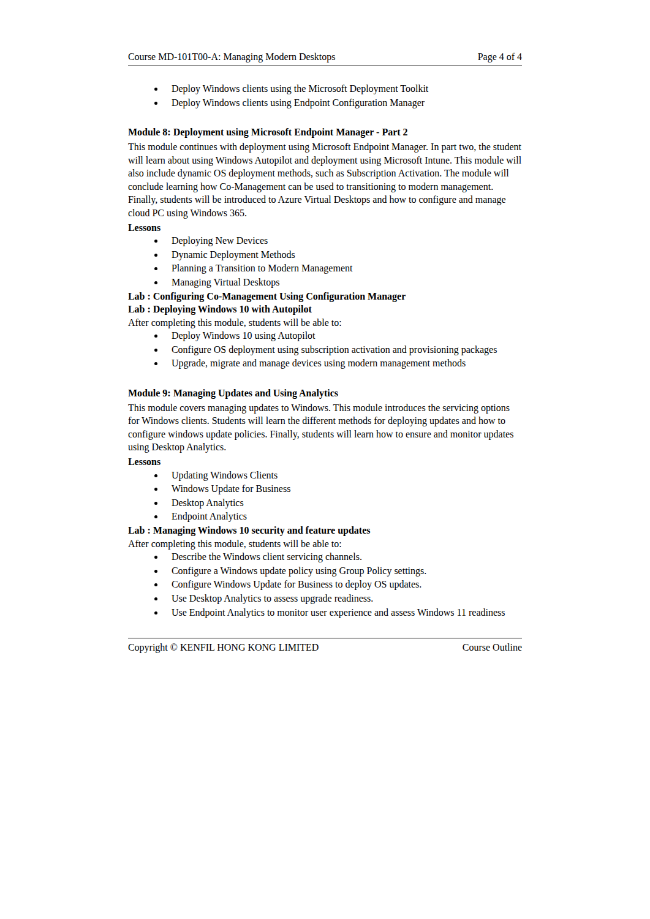Course MD-101T00-A: Managing Modern Desktops Page 4 of 4
Deploy Windows clients using the Microsoft Deployment Toolkit
Deploy Windows clients using Endpoint Configuration Manager
Module 8: Deployment using Microsoft Endpoint Manager - Part 2
This module continues with deployment using Microsoft Endpoint Manager. In part two, the student will learn about using Windows Autopilot and deployment using Microsoft Intune. This module will also include dynamic OS deployment methods, such as Subscription Activation. The module will conclude learning how Co-Management can be used to transitioning to modern management. Finally, students will be introduced to Azure Virtual Desktops and how to configure and manage cloud PC using Windows 365.
Lessons
Deploying New Devices
Dynamic Deployment Methods
Planning a Transition to Modern Management
Managing Virtual Desktops
Lab : Configuring Co-Management Using Configuration Manager
Lab : Deploying Windows 10 with Autopilot
After completing this module, students will be able to:
Deploy Windows 10 using Autopilot
Configure OS deployment using subscription activation and provisioning packages
Upgrade, migrate and manage devices using modern management methods
Module 9: Managing Updates and Using Analytics
This module covers managing updates to Windows. This module introduces the servicing options for Windows clients. Students will learn the different methods for deploying updates and how to configure windows update policies. Finally, students will learn how to ensure and monitor updates using Desktop Analytics.
Lessons
Updating Windows Clients
Windows Update for Business
Desktop Analytics
Endpoint Analytics
Lab : Managing Windows 10 security and feature updates
After completing this module, students will be able to:
Describe the Windows client servicing channels.
Configure a Windows update policy using Group Policy settings.
Configure Windows Update for Business to deploy OS updates.
Use Desktop Analytics to assess upgrade readiness.
Use Endpoint Analytics to monitor user experience and assess Windows 11 readiness
Copyright © KENFIL HONG KONG LIMITED Course Outline